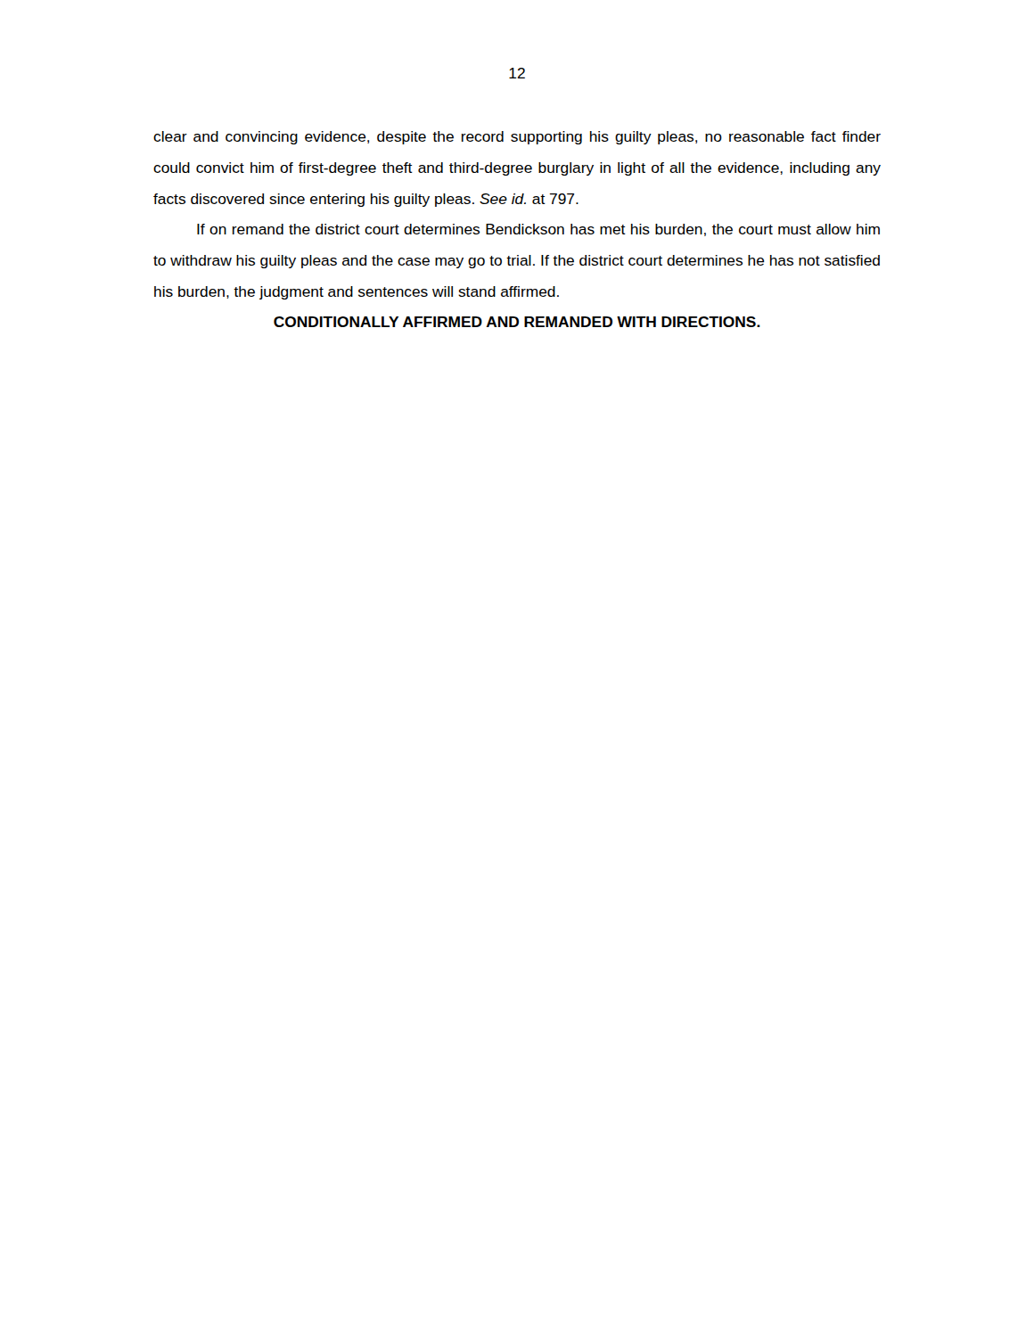12
clear and convincing evidence, despite the record supporting his guilty pleas, no reasonable fact finder could convict him of first-degree theft and third-degree burglary in light of all the evidence, including any facts discovered since entering his guilty pleas. See id. at 797.
If on remand the district court determines Bendickson has met his burden, the court must allow him to withdraw his guilty pleas and the case may go to trial. If the district court determines he has not satisfied his burden, the judgment and sentences will stand affirmed.
CONDITIONALLY AFFIRMED AND REMANDED WITH DIRECTIONS.